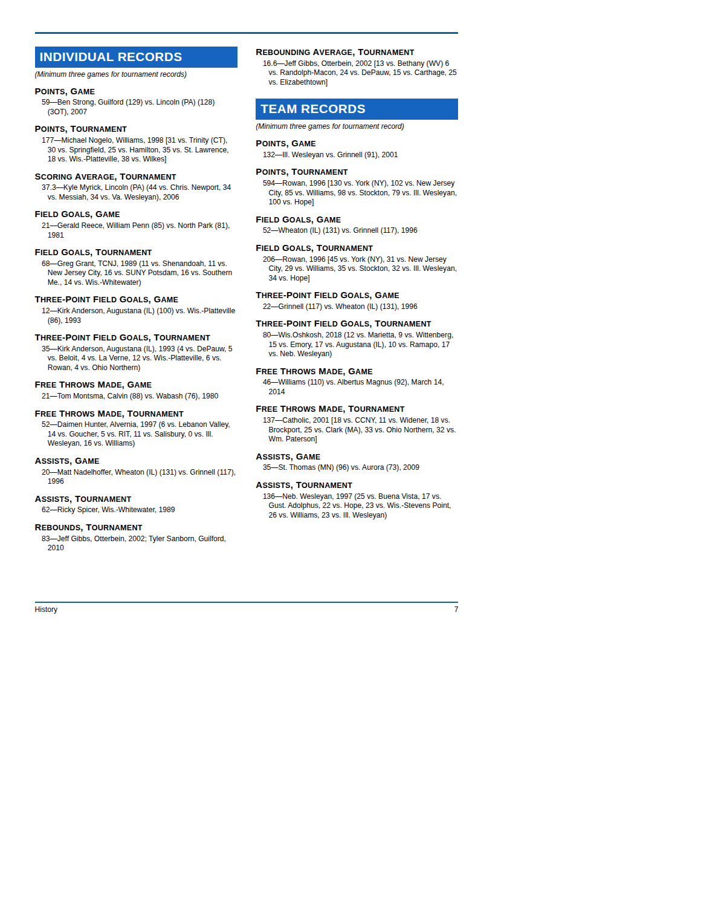Individual Records
(Minimum three games for tournament records)
POINTS, GAME
59—Ben Strong, Guilford (129) vs. Lincoln (PA) (128) (3OT), 2007
POINTS, TOURNAMENT
177—Michael Nogelo, Williams, 1998 [31 vs. Trinity (CT), 30 vs. Springfield, 25 vs. Hamilton, 35 vs. St. Lawrence, 18 vs. Wis.-Platteville, 38 vs. Wilkes]
SCORING AVERAGE, TOURNAMENT
37.3—Kyle Myrick, Lincoln (PA) (44 vs. Chris. Newport, 34 vs. Messiah, 34 vs. Va. Wesleyan), 2006
FIELD GOALS, GAME
21—Gerald Reece, William Penn (85) vs. North Park (81), 1981
FIELD GOALS, TOURNAMENT
68—Greg Grant, TCNJ, 1989 (11 vs. Shenandoah, 11 vs. New Jersey City, 16 vs. SUNY Potsdam, 16 vs. Southern Me., 14 vs. Wis.-Whitewater)
THREE-POINT FIELD GOALS, GAME
12—Kirk Anderson, Augustana (IL) (100) vs. Wis.-Platteville (86), 1993
THREE-POINT FIELD GOALS, TOURNAMENT
35—Kirk Anderson, Augustana (IL), 1993 (4 vs. DePauw, 5 vs. Beloit, 4 vs. La Verne, 12 vs. Wis.-Platteville, 6 vs. Rowan, 4 vs. Ohio Northern)
FREE THROWS MADE, GAME
21—Tom Montsma, Calvin (88) vs. Wabash (76), 1980
FREE THROWS MADE, TOURNAMENT
52—Daimen Hunter, Alvernia, 1997 (6 vs. Lebanon Valley, 14 vs. Goucher, 5 vs. RIT, 11 vs. Salisbury, 0 vs. Ill. Wesleyan, 16 vs. Williams)
ASSISTS, GAME
20—Matt Nadelhoffer, Wheaton (IL) (131) vs. Grinnell (117), 1996
ASSISTS, TOURNAMENT
62—Ricky Spicer, Wis.-Whitewater, 1989
REBOUNDS, TOURNAMENT
83—Jeff Gibbs, Otterbein, 2002; Tyler Sanborn, Guilford, 2010
REBOUNDING AVERAGE, TOURNAMENT
16.6—Jeff Gibbs, Otterbein, 2002 [13 vs. Bethany (WV) 6 vs. Randolph-Macon, 24 vs. DePauw, 15 vs. Carthage, 25 vs. Elizabethtown]
Team Records
(Minimum three games for tournament record)
POINTS, GAME
132—Ill. Wesleyan vs. Grinnell (91), 2001
POINTS, TOURNAMENT
594—Rowan, 1996 [130 vs. York (NY), 102 vs. New Jersey City, 85 vs. Williams, 98 vs. Stockton, 79 vs. Ill. Wesleyan, 100 vs. Hope]
FIELD GOALS, GAME
52—Wheaton (IL) (131) vs. Grinnell (117), 1996
FIELD GOALS, TOURNAMENT
206—Rowan, 1996 [45 vs. York (NY), 31 vs. New Jersey City, 29 vs. Williams, 35 vs. Stockton, 32 vs. Ill. Wesleyan, 34 vs. Hope]
THREE-POINT FIELD GOALS, GAME
22—Grinnell (117) vs. Wheaton (IL) (131), 1996
THREE-POINT FIELD GOALS, TOURNAMENT
80—Wis.Oshkosh, 2018 (12 vs. Marietta, 9 vs. Wittenberg, 15 vs. Emory, 17 vs. Augustana (IL), 10 vs. Ramapo, 17 vs. Neb. Wesleyan)
FREE THROWS MADE, GAME
46—Williams (110) vs. Albertus Magnus (92), March 14, 2014
FREE THROWS MADE, TOURNAMENT
137—Catholic, 2001 [18 vs. CCNY, 11 vs. Widener, 18 vs. Brockport, 25 vs. Clark (MA), 33 vs. Ohio Northern, 32 vs. Wm. Paterson]
ASSISTS, GAME
35—St. Thomas (MN) (96) vs. Aurora (73), 2009
ASSISTS, TOURNAMENT
136—Neb. Wesleyan, 1997 (25 vs. Buena Vista, 17 vs. Gust. Adolphus, 22 vs. Hope, 23 vs. Wis.-Stevens Point, 26 vs. Williams, 23 vs. Ill. Wesleyan)
History 7